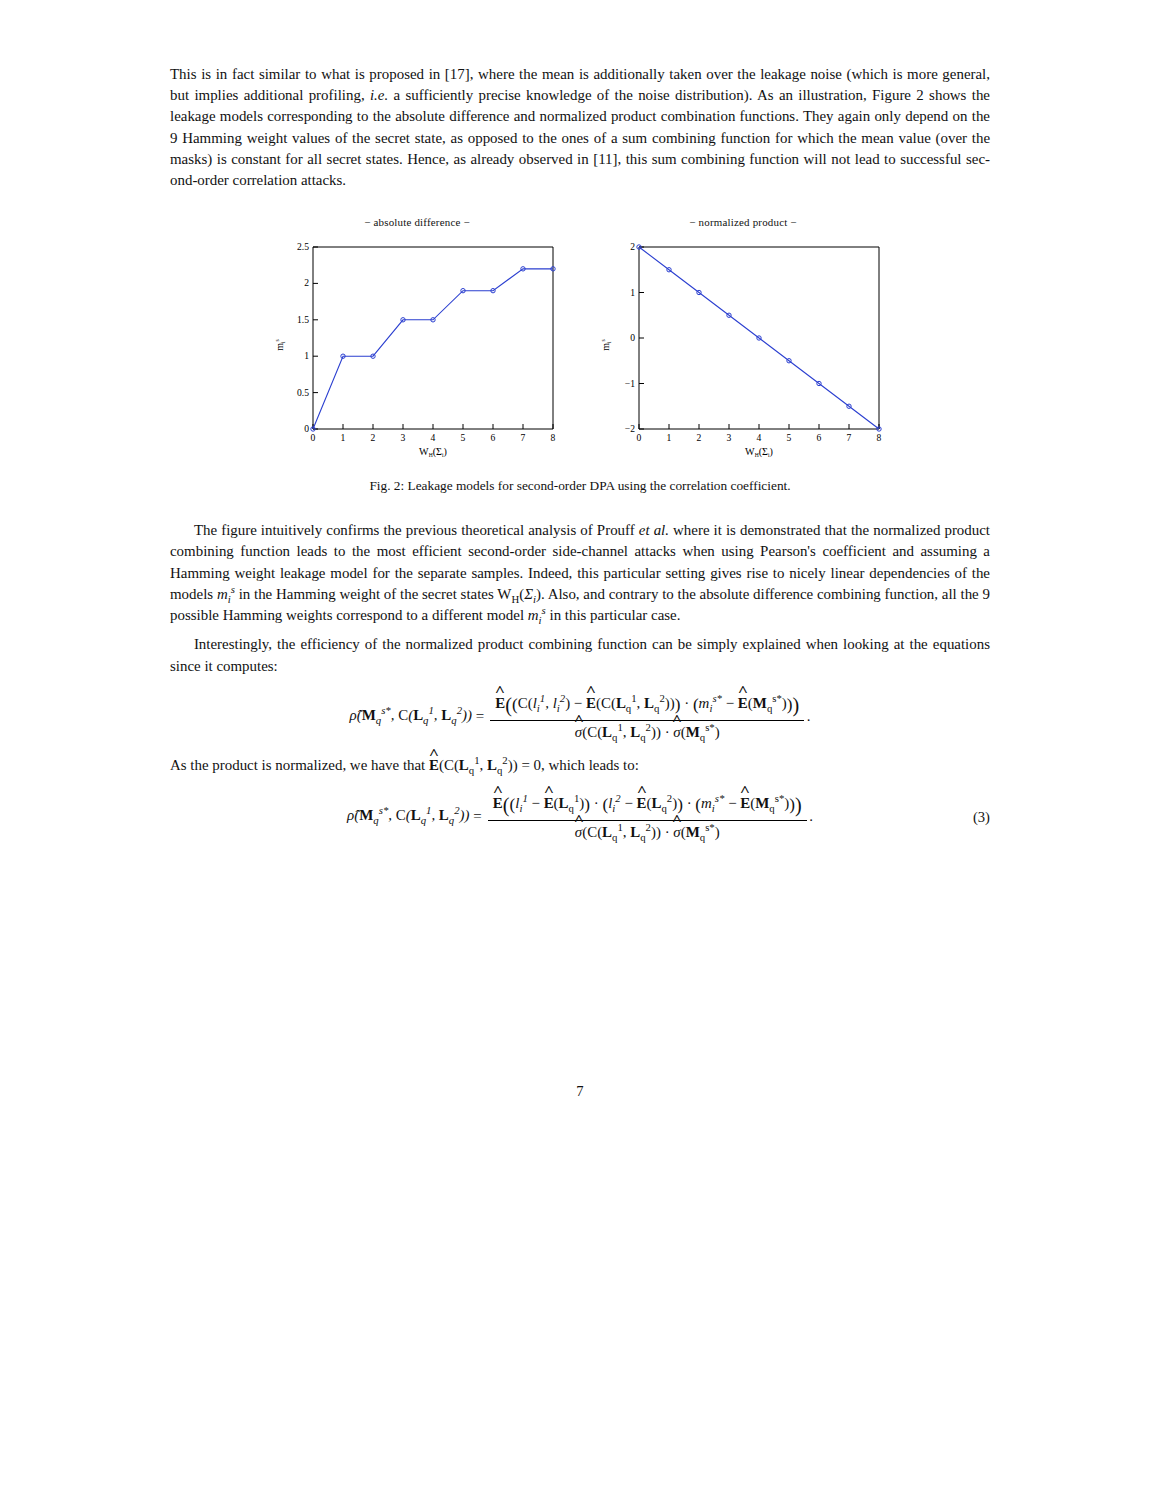This is in fact similar to what is proposed in [17], where the mean is additionally taken over the leakage noise (which is more general, but implies additional profiling, i.e. a sufficiently precise knowledge of the noise distribution). As an illustration, Figure 2 shows the leakage models corresponding to the absolute difference and normalized product combination functions. They again only depend on the 9 Hamming weight values of the secret state, as opposed to the ones of a sum combining function for which the mean value (over the masks) is constant for all secret states. Hence, as already observed in [11], this sum combining function will not lead to successful second-order correlation attacks.
− absolute difference −
0 0.5 1 1.5 2 2.5 0 1 2 3 4 5 6 7 8 WH(Σi) mis
− normalized product −
−2 −1 0 1 2 0 1 2 3 4 5 6 7 8 WH(Σi) mis
Fig. 2: Leakage models for second-order DPA using the correlation coefficient.
The figure intuitively confirms the previous theoretical analysis of Prouff et al. where it is demonstrated that the normalized product combining function leads to the most efficient second-order side-channel attacks when using Pearson's coefficient and assuming a Hamming weight leakage model for the separate samples. Indeed, this particular setting gives rise to nicely linear dependencies of the models mis in the Hamming weight of the secret states WH(Σi). Also, and contrary to the absolute difference combining function, all the 9 possible Hamming weights correspond to a different model mis in this particular case.
Interestingly, the efficiency of the normalized product combining function can be simply explained when looking at the equations since it computes:
ρ̂(Mqs*, C(Lq1, Lq2)) = E((C(li1, li2) − E(C(Lq1, Lq2))) · (mis* − E(Mqs*))) σ(C(Lq1, Lq2)) · σ(Mqs*) .
As the product is normalized, we have that E(C(Lq1, Lq2)) = 0, which leads to:
ρ̂(Mqs*, C(Lq1, Lq2)) = E((li1 − E(Lq1)) · (li2 − E(Lq2)) · (mis* − E(Mqs*))) σ(C(Lq1, Lq2)) · σ(Mqs*) . (3)
7